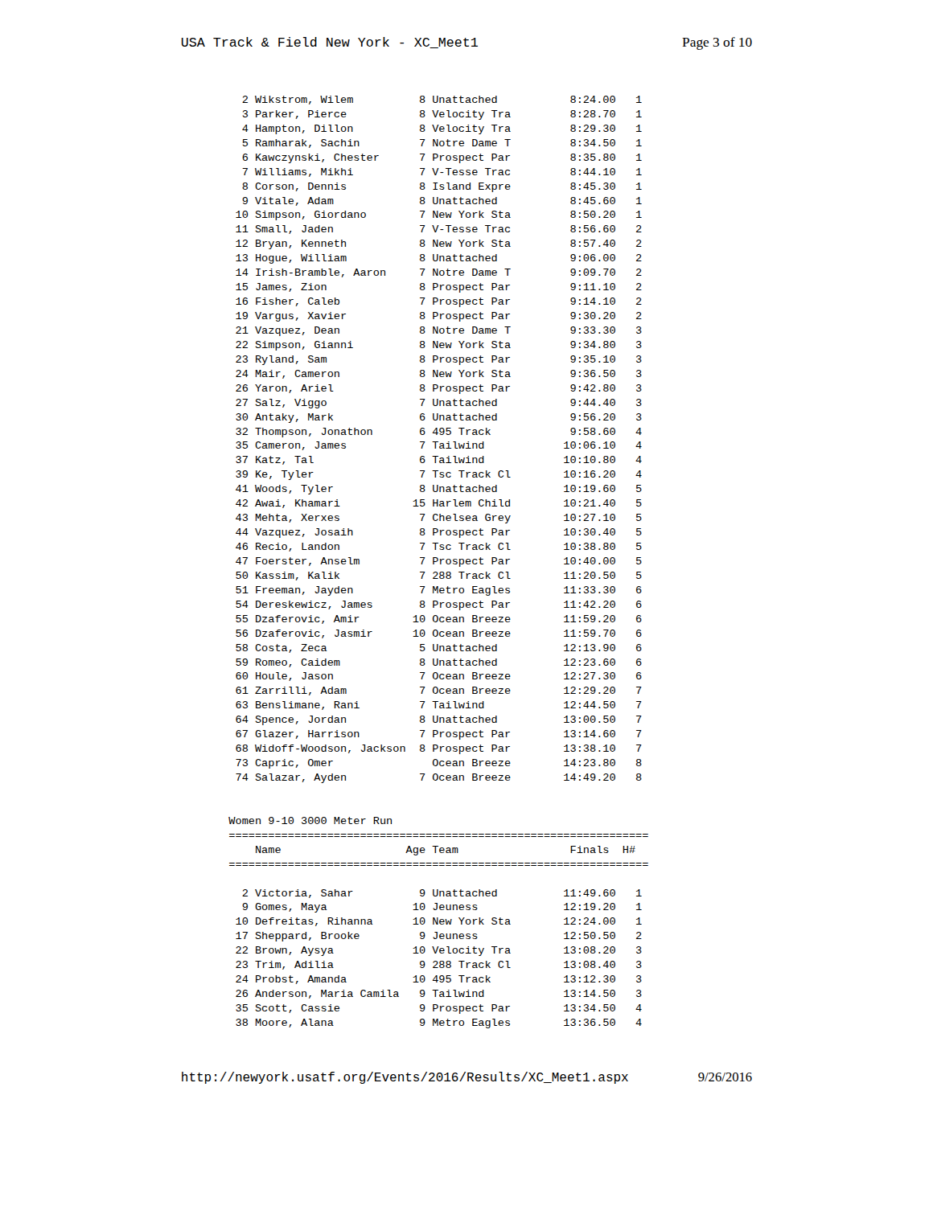USA Track & Field New York - XC_Meet1
Page 3 of 10
  2 Wikstrom, Wilem          8 Unattached           8:24.00   1
  3 Parker, Pierce           8 Velocity Tra         8:28.70   1
  4 Hampton, Dillon          8 Velocity Tra         8:29.30   1
  5 Ramharak, Sachin         7 Notre Dame T         8:34.50   1
  6 Kawczynski, Chester      7 Prospect Par         8:35.80   1
  7 Williams, Mikhi          7 V-Tesse Trac         8:44.10   1
  8 Corson, Dennis           8 Island Expre         8:45.30   1
  9 Vitale, Adam             8 Unattached           8:45.60   1
 10 Simpson, Giordano        7 New York Sta         8:50.20   1
 11 Small, Jaden             7 V-Tesse Trac         8:56.60   2
 12 Bryan, Kenneth           8 New York Sta         8:57.40   2
 13 Hogue, William           8 Unattached           9:06.00   2
 14 Irish-Bramble, Aaron     7 Notre Dame T         9:09.70   2
 15 James, Zion              8 Prospect Par         9:11.10   2
 16 Fisher, Caleb            7 Prospect Par         9:14.10   2
 19 Vargus, Xavier           8 Prospect Par         9:30.20   2
 21 Vazquez, Dean            8 Notre Dame T         9:33.30   3
 22 Simpson, Gianni          8 New York Sta         9:34.80   3
 23 Ryland, Sam              8 Prospect Par         9:35.10   3
 24 Mair, Cameron            8 New York Sta         9:36.50   3
 26 Yaron, Ariel             8 Prospect Par         9:42.80   3
 27 Salz, Viggo              7 Unattached           9:44.40   3
 30 Antaky, Mark             6 Unattached           9:56.20   3
 32 Thompson, Jonathon       6 495 Track            9:58.60   4
 35 Cameron, James           7 Tailwind            10:06.10   4
 37 Katz, Tal                6 Tailwind            10:10.80   4
 39 Ke, Tyler                7 Tsc Track Cl        10:16.20   4
 41 Woods, Tyler             8 Unattached          10:19.60   5
 42 Awai, Khamari           15 Harlem Child        10:21.40   5
 43 Mehta, Xerxes            7 Chelsea Grey        10:27.10   5
 44 Vazquez, Josaih          8 Prospect Par        10:30.40   5
 46 Recio, Landon            7 Tsc Track Cl        10:38.80   5
 47 Foerster, Anselm         7 Prospect Par        10:40.00   5
 50 Kassim, Kalik            7 288 Track Cl        11:20.50   5
 51 Freeman, Jayden          7 Metro Eagles        11:33.30   6
 54 Dereskewicz, James       8 Prospect Par        11:42.20   6
 55 Dzaferovic, Amir        10 Ocean Breeze        11:59.20   6
 56 Dzaferovic, Jasmir      10 Ocean Breeze        11:59.70   6
 58 Costa, Zeca              5 Unattached          12:13.90   6
 59 Romeo, Caidem            8 Unattached          12:23.60   6
 60 Houle, Jason             7 Ocean Breeze        12:27.30   6
 61 Zarrilli, Adam           7 Ocean Breeze        12:29.20   7
 63 Benslimane, Rani         7 Tailwind            12:44.50   7
 64 Spence, Jordan           8 Unattached          13:00.50   7
 67 Glazer, Harrison         7 Prospect Par        13:14.60   7
 68 Widoff-Woodson, Jackson  8 Prospect Par        13:38.10   7
 73 Capric, Omer               Ocean Breeze        14:23.80   8
 74 Salazar, Ayden           7 Ocean Breeze        14:49.20   8


Women 9-10 3000 Meter Run
================================================================
    Name                   Age Team                 Finals  H#
================================================================

  2 Victoria, Sahar          9 Unattached          11:49.60   1
  9 Gomes, Maya             10 Jeuness             12:19.20   1
 10 Defreitas, Rihanna      10 New York Sta        12:24.00   1
 17 Sheppard, Brooke         9 Jeuness             12:50.50   2
 22 Brown, Aysya            10 Velocity Tra        13:08.20   3
 23 Trim, Adilia             9 288 Track Cl        13:08.40   3
 24 Probst, Amanda          10 495 Track           13:12.30   3
 26 Anderson, Maria Camila   9 Tailwind            13:14.50   3
 35 Scott, Cassie            9 Prospect Par        13:34.50   4
 38 Moore, Alana             9 Metro Eagles        13:36.50   4
http://newyork.usatf.org/Events/2016/Results/XC_Meet1.aspx
9/26/2016